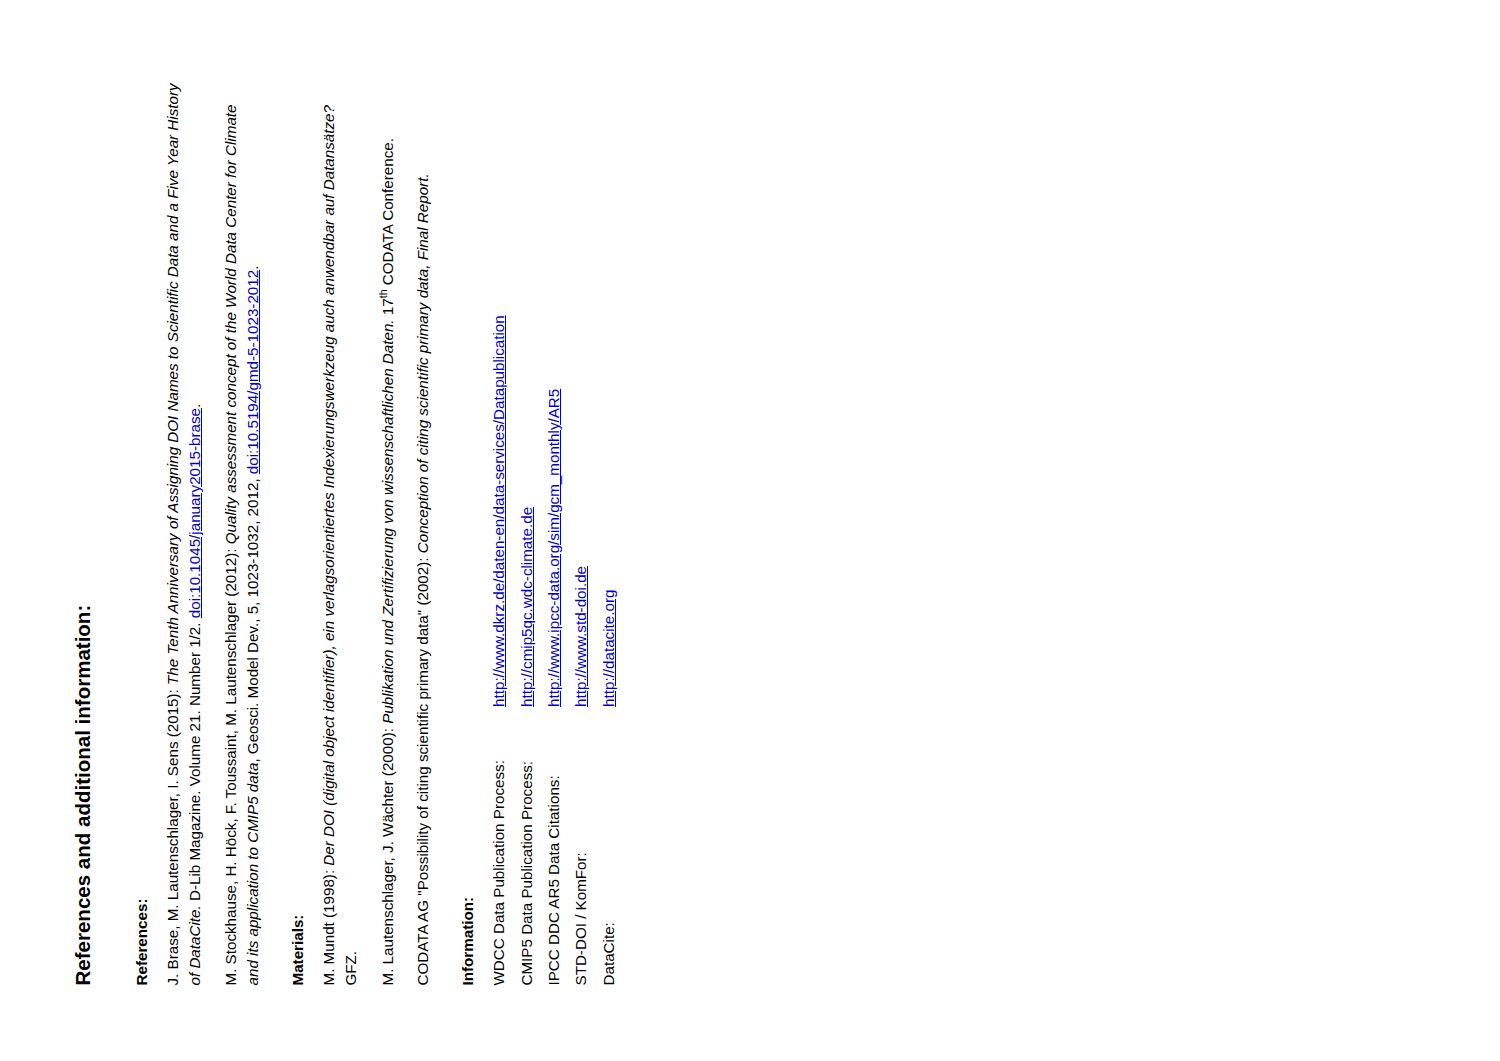References and additional information:
References:
J. Brase, M. Lautenschlager, I. Sens (2015): The Tenth Anniversary of Assigning DOI Names to Scientific Data and a Five Year History of DataCite. D-Lib Magazine. Volume 21. Number 1/2. doi:10.1045/january2015-brase.
M. Stockhause, H. Höck, F. Toussaint, M. Lautenschlager (2012): Quality assessment concept of the World Data Center for Climate and its application to CMIP5 data, Geosci. Model Dev., 5, 1023-1032, 2012, doi:10.5194/gmd-5-1023-2012.
Materials:
M. Mundt (1998): Der DOI (digital object identifier), ein verlagsorientiertes Indexierungswerkzeug auch anwendbar auf Datansätze? GFZ.
M. Lautenschlager, J. Wächter (2000): Publikation und Zertifizierung von wissenschaftlichen Daten. 17th CODATA Conference.
CODATA AG "Possibility of citing scientific primary data" (2002): Conception of citing scientific primary data, Final Report.
Information:
| WDCC Data Publication Process: | http://www.dkrz.de/daten-en/data-services/Datapublication |
| CMIP5 Data Publication Process: | http://cmip5qc.wdc-climate.de |
| IPCC DDC AR5 Data Citations: | http://www.ipcc-data.org/sim/gcm_monthly/AR5 |
| STD-DOI / KomFor: | http://www.std-doi.de |
| DataCite: | http://datacite.org |